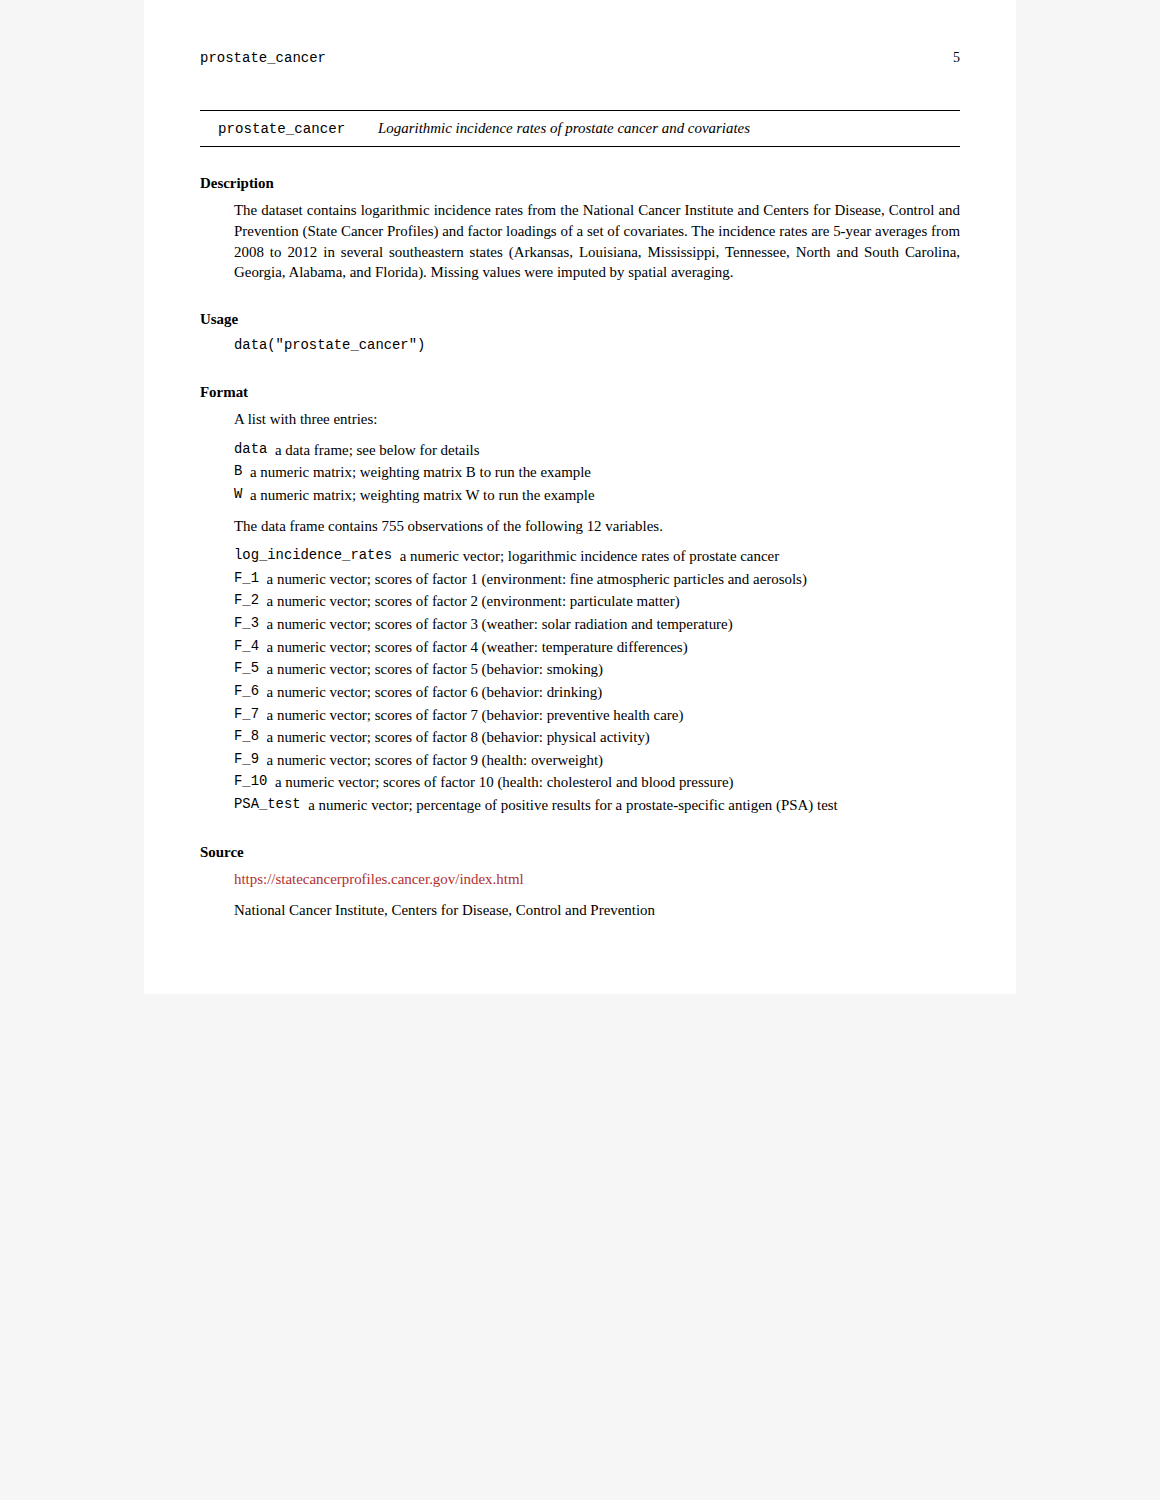prostate_cancer 5
prostate_cancer Logarithmic incidence rates of prostate cancer and covariates
Description
The dataset contains logarithmic incidence rates from the National Cancer Institute and Centers for Disease, Control and Prevention (State Cancer Profiles) and factor loadings of a set of covariates. The incidence rates are 5-year averages from 2008 to 2012 in several southeastern states (Arkansas, Louisiana, Mississippi, Tennessee, North and South Carolina, Georgia, Alabama, and Florida). Missing values were imputed by spatial averaging.
Usage
data("prostate_cancer")
Format
A list with three entries:
data
a data frame; see below for details
B
a numeric matrix; weighting matrix B to run the example
W
a numeric matrix; weighting matrix W to run the example
The data frame contains 755 observations of the following 12 variables.
log_incidence_rates
a numeric vector; logarithmic incidence rates of prostate cancer
F_1
a numeric vector; scores of factor 1 (environment: fine atmospheric particles and aerosols)
F_2
a numeric vector; scores of factor 2 (environment: particulate matter)
F_3
a numeric vector; scores of factor 3 (weather: solar radiation and temperature)
F_4
a numeric vector; scores of factor 4 (weather: temperature differences)
F_5
a numeric vector; scores of factor 5 (behavior: smoking)
F_6
a numeric vector; scores of factor 6 (behavior: drinking)
F_7
a numeric vector; scores of factor 7 (behavior: preventive health care)
F_8
a numeric vector; scores of factor 8 (behavior: physical activity)
F_9
a numeric vector; scores of factor 9 (health: overweight)
F_10
a numeric vector; scores of factor 10 (health: cholesterol and blood pressure)
PSA_test
a numeric vector; percentage of positive results for a prostate-specific antigen (PSA) test
Source
https://statecancerprofiles.cancer.gov/index.html
National Cancer Institute, Centers for Disease, Control and Prevention